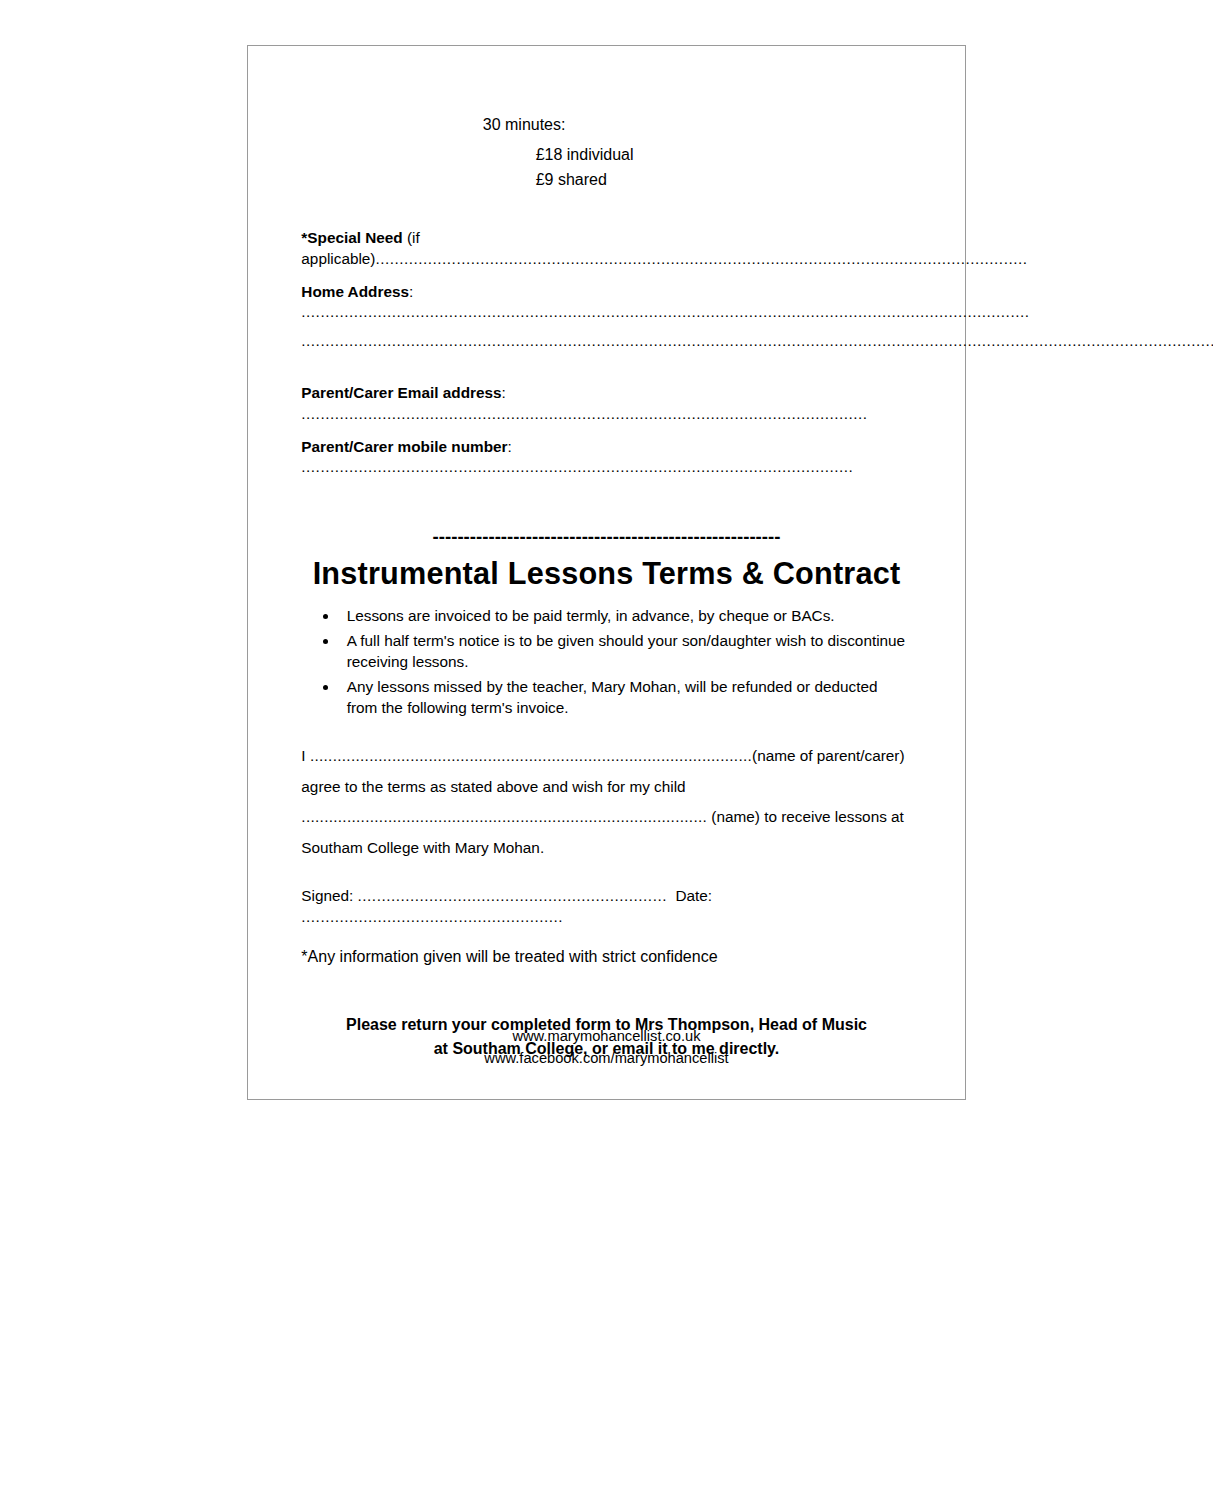30 minutes:
£18 individual
£9 shared
*Special Need (if applicable).........................................................................................................................................
Home Address: .........................................................................................................................................................
.....................................................................................................................................................................................................
Parent/Carer Email address: .......................................................................................................................
Parent/Carer mobile number: ....................................................................................................................
--------------------------------------------------------
Instrumental Lessons Terms & Contract
Lessons are invoiced to be paid termly, in advance, by cheque or BACs.
A full half term's notice is to be given should your son/daughter wish to discontinue receiving lessons.
Any lessons missed by the teacher, Mary Mohan, will be refunded or deducted from the following term's invoice.
I .................................................................................................(name of parent/carer) agree to the terms as stated above and wish for my child ......................................................................................... (name) to receive lessons at Southam College with Mary Mohan.
Signed: ................................................................. Date: .......................................................
*Any information given will be treated with strict confidence
Please return your completed form to Mrs Thompson, Head of Music
at Southam College, or email it to me directly.
www.marymohancellist.co.uk
www.facebook.com/marymohancellist